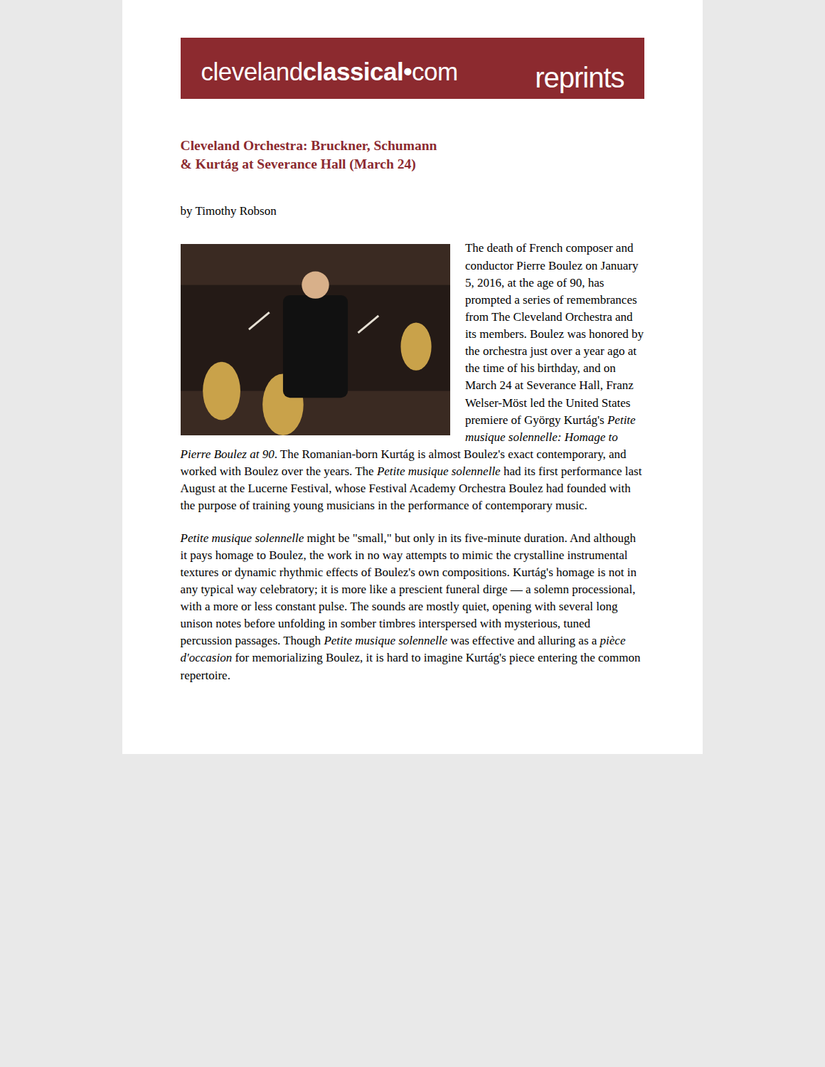cleveland classical•com
reprints
Cleveland Orchestra: Bruckner, Schumann
& Kurtág at Severance Hall (March 24)
by Timothy Robson
The death of French composer and conductor Pierre Boulez on January 5, 2016, at the age of 90, has prompted a series of remembrances from The Cleveland Orchestra and its members. Boulez was honored by the orchestra just over a year ago at the time of his birthday, and on March 24 at Severance Hall, Franz Welser-Möst led the United States premiere of György Kurtág's Petite musique solennelle: Homage to Pierre Boulez at 90. The Romanian-born Kurtág is almost Boulez's exact contemporary, and worked with Boulez over the years. The Petite musique solennelle had its first performance last August at the Lucerne Festival, whose Festival Academy Orchestra Boulez had founded with the purpose of training young musicians in the performance of contemporary music.
Petite musique solennelle might be "small," but only in its five-minute duration. And although it pays homage to Boulez, the work in no way attempts to mimic the crystalline instrumental textures or dynamic rhythmic effects of Boulez's own compositions. Kurtág's homage is not in any typical way celebratory; it is more like a prescient funeral dirge — a solemn processional, with a more or less constant pulse. The sounds are mostly quiet, opening with several long unison notes before unfolding in somber timbres interspersed with mysterious, tuned percussion passages. Though Petite musique solennelle was effective and alluring as a pièce d'occasion for memorializing Boulez, it is hard to imagine Kurtág's piece entering the common repertoire.